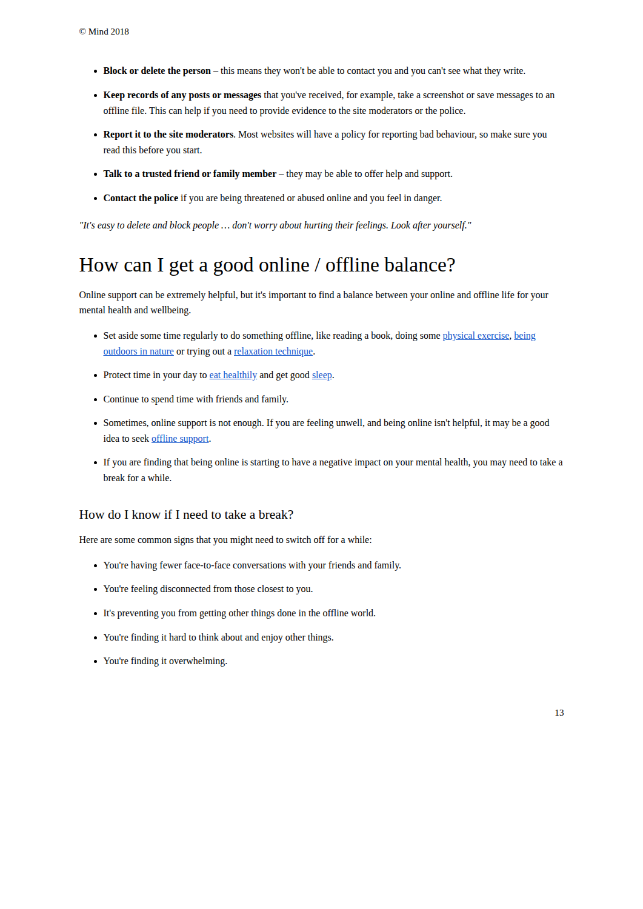© Mind 2018
Block or delete the person – this means they won't be able to contact you and you can't see what they write.
Keep records of any posts or messages that you've received, for example, take a screenshot or save messages to an offline file. This can help if you need to provide evidence to the site moderators or the police.
Report it to the site moderators. Most websites will have a policy for reporting bad behaviour, so make sure you read this before you start.
Talk to a trusted friend or family member – they may be able to offer help and support.
Contact the police if you are being threatened or abused online and you feel in danger.
"It's easy to delete and block people … don't worry about hurting their feelings. Look after yourself."
How can I get a good online / offline balance?
Online support can be extremely helpful, but it's important to find a balance between your online and offline life for your mental health and wellbeing.
Set aside some time regularly to do something offline, like reading a book, doing some physical exercise, being outdoors in nature or trying out a relaxation technique.
Protect time in your day to eat healthily and get good sleep.
Continue to spend time with friends and family.
Sometimes, online support is not enough. If you are feeling unwell, and being online isn't helpful, it may be a good idea to seek offline support.
If you are finding that being online is starting to have a negative impact on your mental health, you may need to take a break for a while.
How do I know if I need to take a break?
Here are some common signs that you might need to switch off for a while:
You're having fewer face-to-face conversations with your friends and family.
You're feeling disconnected from those closest to you.
It's preventing you from getting other things done in the offline world.
You're finding it hard to think about and enjoy other things.
You're finding it overwhelming.
13